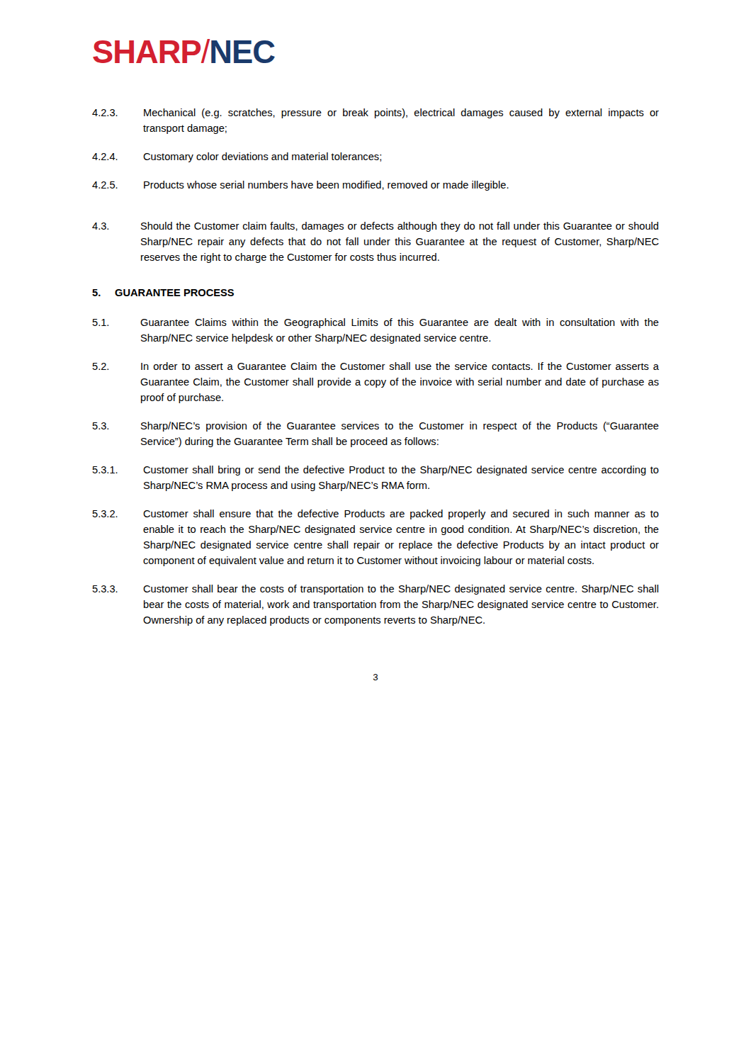SHARP/NEC
4.2.3.
Mechanical (e.g. scratches, pressure or break points), electrical damages caused by external impacts or transport damage;
4.2.4.
Customary color deviations and material tolerances;
4.2.5.
Products whose serial numbers have been modified, removed or made illegible.
4.3.
Should the Customer claim faults, damages or defects although they do not fall under this Guarantee or should Sharp/NEC repair any defects that do not fall under this Guarantee at the request of Customer, Sharp/NEC reserves the right to charge the Customer for costs thus incurred.
5. GUARANTEE PROCESS
5.1.
Guarantee Claims within the Geographical Limits of this Guarantee are dealt with in consultation with the Sharp/NEC service helpdesk or other Sharp/NEC designated service centre.
5.2.
In order to assert a Guarantee Claim the Customer shall use the service contacts. If the Customer asserts a Guarantee Claim, the Customer shall provide a copy of the invoice with serial number and date of purchase as proof of purchase.
5.3.
Sharp/NEC’s provision of the Guarantee services to the Customer in respect of the Products (“Guarantee Service”) during the Guarantee Term shall be proceed as follows:
5.3.1.
Customer shall bring or send the defective Product to the Sharp/NEC designated service centre according to Sharp/NEC’s RMA process and using Sharp/NEC’s RMA form.
5.3.2.
Customer shall ensure that the defective Products are packed properly and secured in such manner as to enable it to reach the Sharp/NEC designated service centre in good condition. At Sharp/NEC’s discretion, the Sharp/NEC designated service centre shall repair or replace the defective Products by an intact product or component of equivalent value and return it to Customer without invoicing labour or material costs.
5.3.3.
Customer shall bear the costs of transportation to the Sharp/NEC designated service centre. Sharp/NEC shall bear the costs of material, work and transportation from the Sharp/NEC designated service centre to Customer. Ownership of any replaced products or components reverts to Sharp/NEC.
3